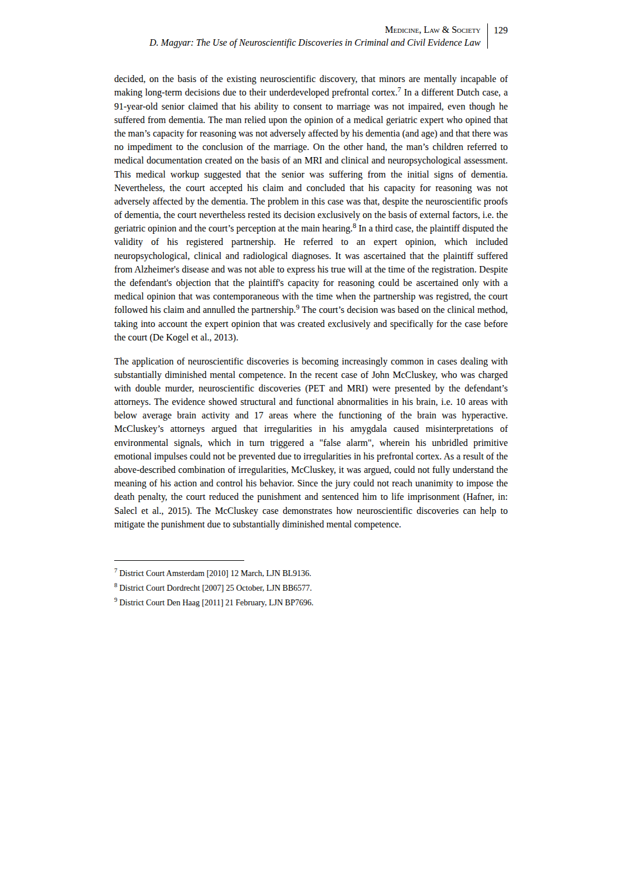Medicine, Law & Society
D. Magyar: The Use of Neuroscientific Discoveries in Criminal and Civil Evidence Law
129
decided, on the basis of the existing neuroscientific discovery, that minors are mentally incapable of making long-term decisions due to their underdeveloped prefrontal cortex.7 In a different Dutch case, a 91-year-old senior claimed that his ability to consent to marriage was not impaired, even though he suffered from dementia. The man relied upon the opinion of a medical geriatric expert who opined that the man’s capacity for reasoning was not adversely affected by his dementia (and age) and that there was no impediment to the conclusion of the marriage. On the other hand, the man’s children referred to medical documentation created on the basis of an MRI and clinical and neuropsychological assessment. This medical workup suggested that the senior was suffering from the initial signs of dementia. Nevertheless, the court accepted his claim and concluded that his capacity for reasoning was not adversely affected by the dementia. The problem in this case was that, despite the neuroscientific proofs of dementia, the court nevertheless rested its decision exclusively on the basis of external factors, i.e. the geriatric opinion and the court’s perception at the main hearing.8 In a third case, the plaintiff disputed the validity of his registered partnership. He referred to an expert opinion, which included neuropsychological, clinical and radiological diagnoses. It was ascertained that the plaintiff suffered from Alzheimer's disease and was not able to express his true will at the time of the registration. Despite the defendant's objection that the plaintiff's capacity for reasoning could be ascertained only with a medical opinion that was contemporaneous with the time when the partnership was registred, the court followed his claim and annulled the partnership.9 The court’s decision was based on the clinical method, taking into account the expert opinion that was created exclusively and specifically for the case before the court (De Kogel et al., 2013).
The application of neuroscientific discoveries is becoming increasingly common in cases dealing with substantially diminished mental competence. In the recent case of John McCluskey, who was charged with double murder, neuroscientific discoveries (PET and MRI) were presented by the defendant’s attorneys. The evidence showed structural and functional abnormalities in his brain, i.e. 10 areas with below average brain activity and 17 areas where the functioning of the brain was hyperactive. McCluskey’s attorneys argued that irregularities in his amygdala caused misinterpretations of environmental signals, which in turn triggered a "false alarm", wherein his unbridled primitive emotional impulses could not be prevented due to irregularities in his prefrontal cortex. As a result of the above-described combination of irregularities, McCluskey, it was argued, could not fully understand the meaning of his action and control his behavior. Since the jury could not reach unanimity to impose the death penalty, the court reduced the punishment and sentenced him to life imprisonment (Hafner, in: Salecl et al., 2015). The McCluskey case demonstrates how neuroscientific discoveries can help to mitigate the punishment due to substantially diminished mental competence.
7 District Court Amsterdam [2010] 12 March, LJN BL9136.
8 District Court Dordrecht [2007] 25 October, LJN BB6577.
9 District Court Den Haag [2011] 21 February, LJN BP7696.